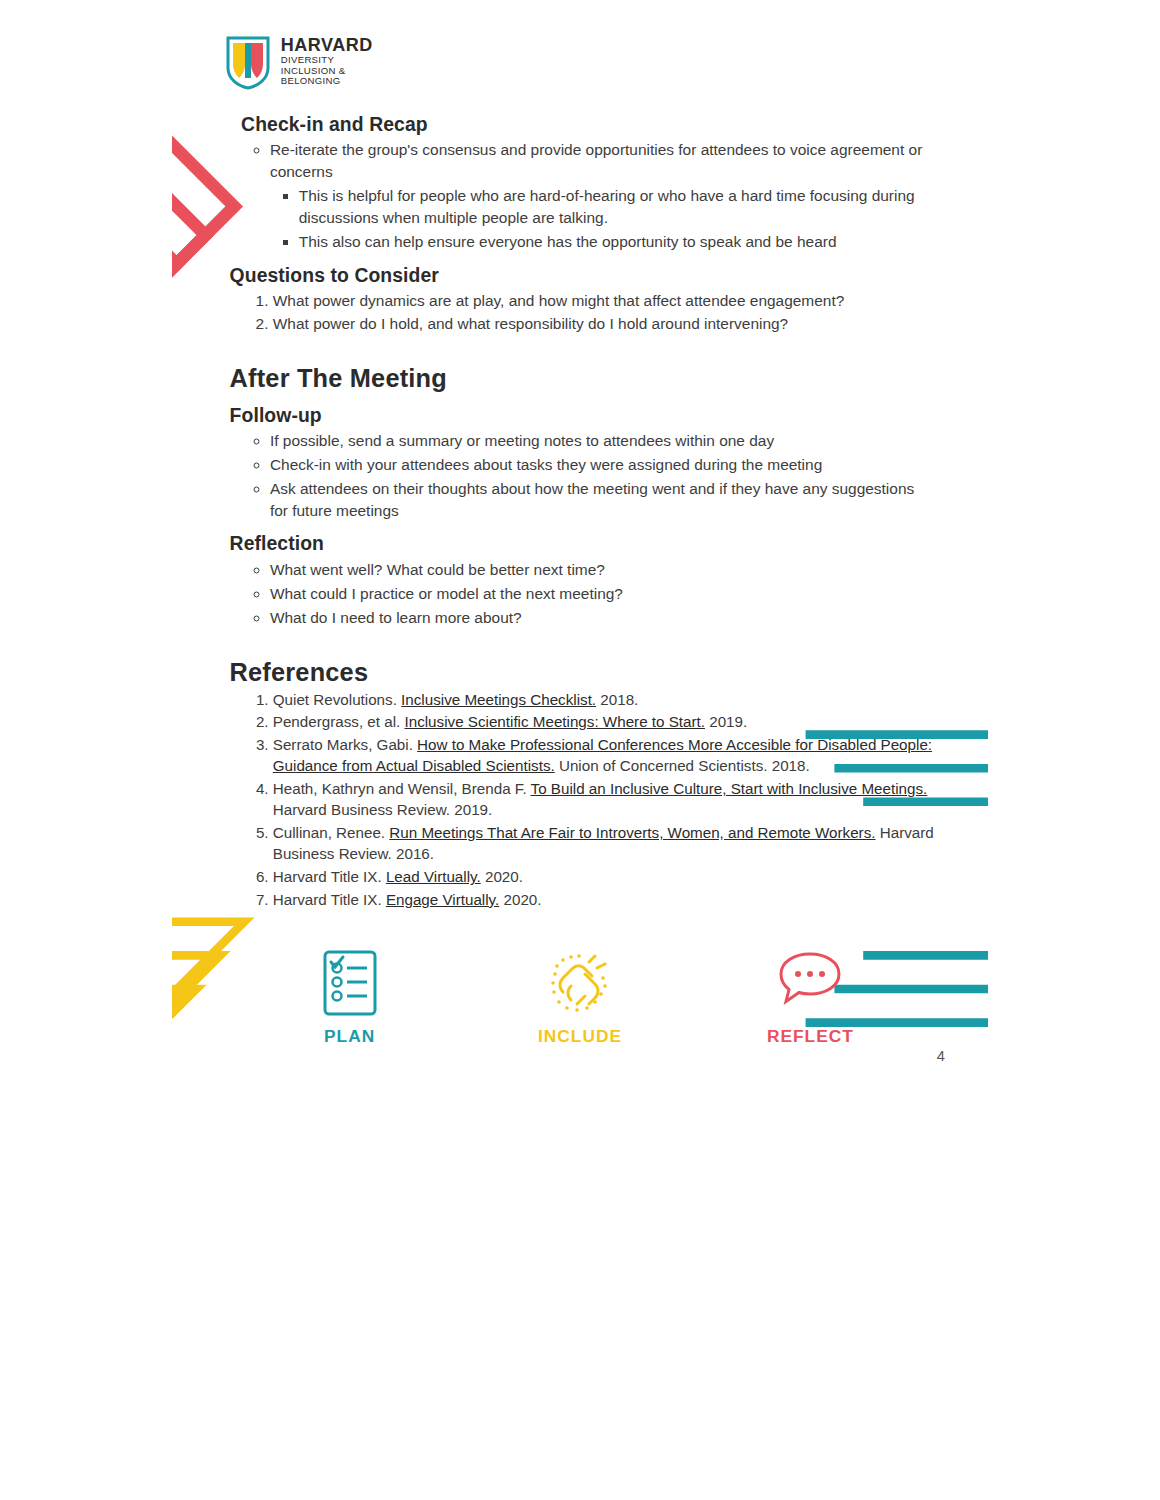HARVARD
DIVERSITY
INCLUSION &
BELONGING
Check-in and Recap
Re-iterate the group's consensus and provide opportunities for attendees to voice agreement or concerns
This is helpful for people who are hard-of-hearing or who have a hard time focusing during discussions when multiple people are talking.
This also can help ensure everyone has the opportunity to speak and be heard
Questions to Consider
What power dynamics are at play, and how might that affect attendee engagement?
What power do I hold, and what responsibility do I hold around intervening?
After The Meeting
Follow-up
If possible, send a summary or meeting notes to attendees within one day
Check-in with your attendees about tasks they were assigned during the meeting
Ask attendees on their thoughts about how the meeting went and if they have any suggestions for future meetings
Reflection
What went well? What could be better next time?
What could I practice or model at the next meeting?
What do I need to learn more about?
References
Quiet Revolutions. Inclusive Meetings Checklist. 2018.
Pendergrass, et al. Inclusive Scientific Meetings: Where to Start. 2019.
Serrato Marks, Gabi. How to Make Professional Conferences More Accesible for Disabled People: Guidance from Actual Disabled Scientists. Union of Concerned Scientists. 2018.
Heath, Kathryn and Wensil, Brenda F. To Build an Inclusive Culture, Start with Inclusive Meetings. Harvard Business Review. 2019.
Cullinan, Renee. Run Meetings That Are Fair to Introverts, Women, and Remote Workers. Harvard Business Review. 2016.
Harvard Title IX. Lead Virtually. 2020.
Harvard Title IX. Engage Virtually. 2020.
PLAN
INCLUDE
REFLECT
4